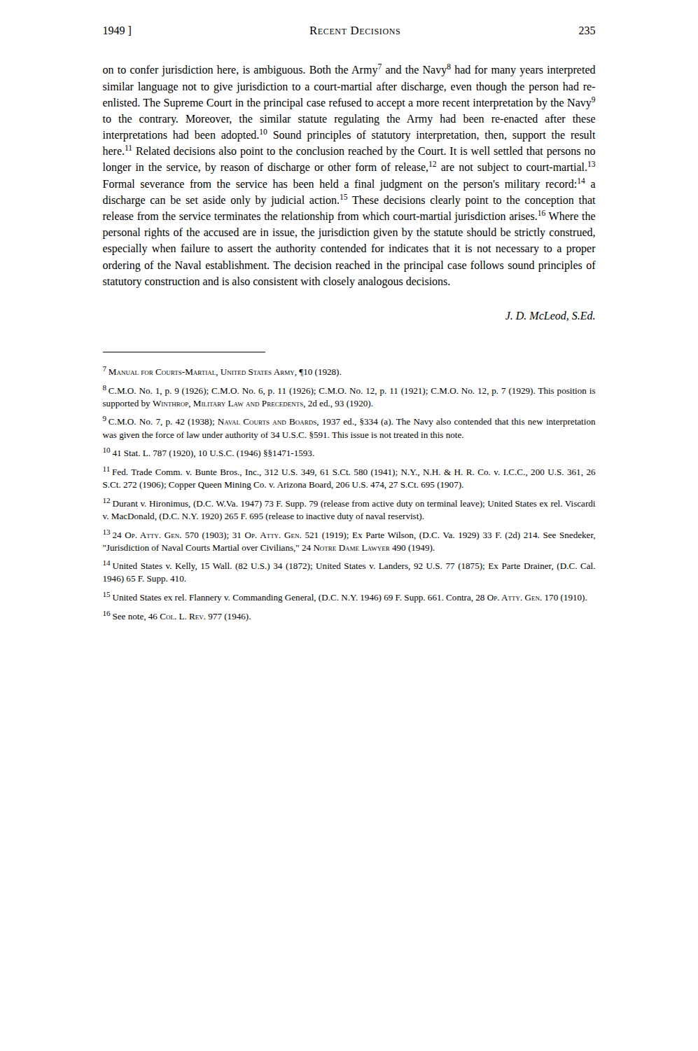1949 ] Recent Decisions 235
on to confer jurisdiction here, is ambiguous. Both the Army7 and the Navy8 had for many years interpreted similar language not to give jurisdiction to a court-martial after discharge, even though the person had re-enlisted. The Supreme Court in the principal case refused to accept a more recent interpretation by the Navy9 to the contrary. Moreover, the similar statute regulating the Army had been re-enacted after these interpretations had been adopted.10 Sound principles of statutory interpretation, then, support the result here.11 Related decisions also point to the conclusion reached by the Court. It is well settled that persons no longer in the service, by reason of discharge or other form of release,12 are not subject to court-martial.13 Formal severance from the service has been held a final judgment on the person's military record:14 a discharge can be set aside only by judicial action.15 These decisions clearly point to the conception that release from the service terminates the relationship from which court-martial jurisdiction arises.16 Where the personal rights of the accused are in issue, the jurisdiction given by the statute should be strictly construed, especially when failure to assert the authority contended for indicates that it is not necessary to a proper ordering of the Naval establishment. The decision reached in the principal case follows sound principles of statutory construction and is also consistent with closely analogous decisions.
J. D. McLeod, S.Ed.
7 Manual for Courts-Martial, United States Army, ¶10 (1928).
8 C.M.O. No. 1, p. 9 (1926); C.M.O. No. 6, p. 11 (1926); C.M.O. No. 12, p. 11 (1921); C.M.O. No. 12, p. 7 (1929). This position is supported by Winthrop, Military Law and Precedents, 2d ed., 93 (1920).
9 C.M.O. No. 7, p. 42 (1938); Naval Courts and Boards, 1937 ed., §334 (a). The Navy also contended that this new interpretation was given the force of law under authority of 34 U.S.C. §591. This issue is not treated in this note.
1041 Stat. L. 787 (1920), 10 U.S.C. (1946) §§1471-1593.
11 Fed. Trade Comm. v. Bunte Bros., Inc., 312 U.S. 349, 61 S.Ct. 580 (1941); N.Y., N.H. & H. R. Co. v. I.C.C., 200 U.S. 361, 26 S.Ct. 272 (1906); Copper Queen Mining Co. v. Arizona Board, 206 U.S. 474, 27 S.Ct. 695 (1907).
12 Durant v. Hironimus, (D.C. W.Va. 1947) 73 F. Supp. 79 (release from active duty on terminal leave); United States ex rel. Viscardi v. MacDonald, (D.C. N.Y. 1920) 265 F. 695 (release to inactive duty of naval reservist).
1324 Op. Atty. Gen. 570 (1903); 31 Op. Atty. Gen. 521 (1919); Ex Parte Wilson, (D.C. Va. 1929) 33 F. (2d) 214. See Snedeker, "Jurisdiction of Naval Courts Martial over Civilians," 24 Notre Dame Lawyer 490 (1949).
14 United States v. Kelly, 15 Wall. (82 U.S.) 34 (1872); United States v. Landers, 92 U.S. 77 (1875); Ex Parte Drainer, (D.C. Cal. 1946) 65 F. Supp. 410.
15 United States ex rel. Flannery v. Commanding General, (D.C. N.Y. 1946) 69 F. Supp. 661. Contra, 28 Op. Atty. Gen. 170 (1910).
16 See note, 46 Col. L. Rev. 977 (1946).